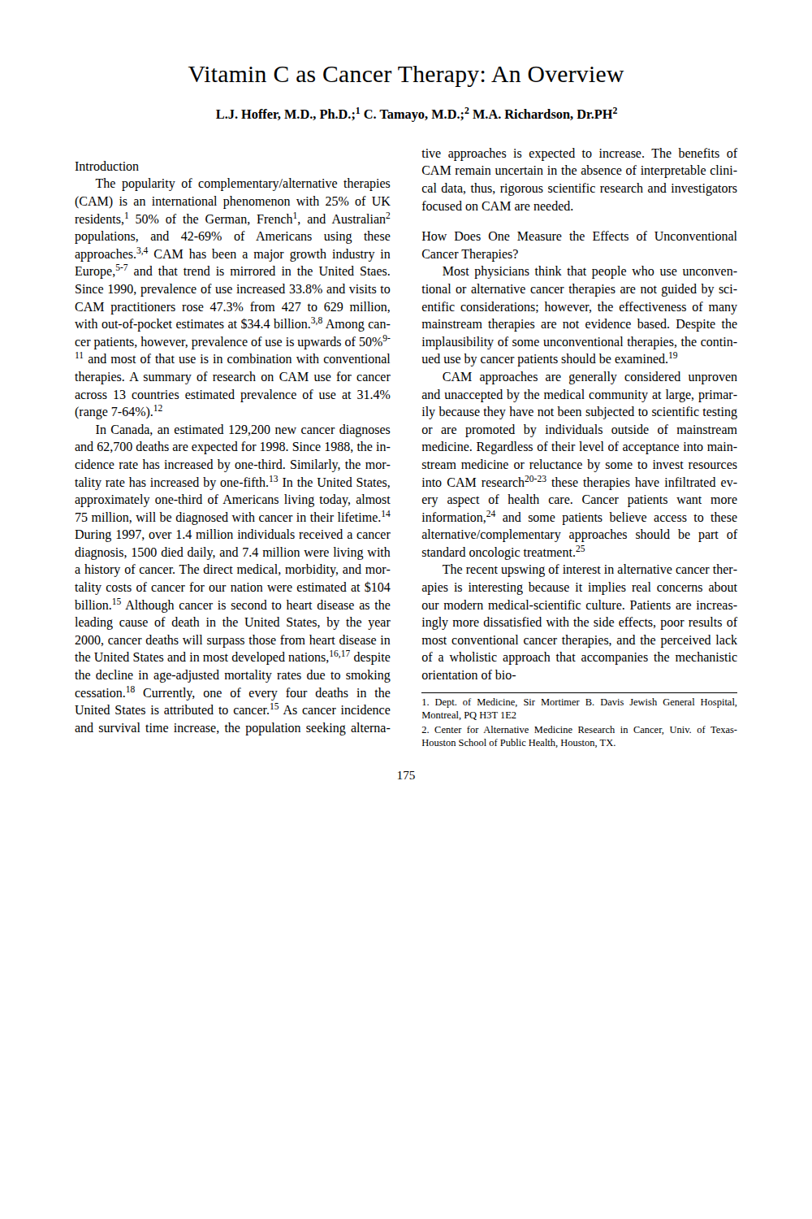Vitamin C as Cancer Therapy: An Overview
L.J. Hoffer, M.D., Ph.D.;1 C. Tamayo, M.D.;2 M.A. Richardson, Dr.PH2
Introduction
The popularity of complementary/alternative therapies (CAM) is an international phenomenon with 25% of UK residents,1 50% of the German, French1, and Australian2 populations, and 42-69% of Americans using these approaches.3,4 CAM has been a major growth industry in Europe,5-7 and that trend is mirrored in the United Staes. Since 1990, prevalence of use increased 33.8% and visits to CAM practitioners rose 47.3% from 427 to 629 million, with out-of-pocket estimates at $34.4 billion.3,8 Among cancer patients, however, prevalence of use is upwards of 50%9-11 and most of that use is in combination with conventional therapies. A summary of research on CAM use for cancer across 13 countries estimated prevalence of use at 31.4% (range 7-64%).12
In Canada, an estimated 129,200 new cancer diagnoses and 62,700 deaths are expected for 1998. Since 1988, the incidence rate has increased by one-third. Similarly, the mortality rate has increased by one-fifth.13 In the United States, approximately one-third of Americans living today, almost 75 million, will be diagnosed with cancer in their lifetime.14 During 1997, over 1.4 million individuals received a cancer diagnosis, 1500 died daily, and 7.4 million were living with a history of cancer. The direct medical, morbidity, and mortality costs of cancer for our nation were estimated at $104 billion.15 Although cancer is second to heart disease as the leading cause of death in the United States, by the year 2000, cancer deaths will surpass those from heart disease in the United States and in most developed nations,16,17 despite the decline in age-adjusted mortality rates due to smoking cessation.18 Currently, one of every four deaths in the United States is attributed to cancer.15 As cancer incidence and survival time increase, the population seeking alternative approaches is expected to increase. The benefits of CAM remain uncertain in the absence of interpretable clinical data, thus, rigorous scientific research and investigators focused on CAM are needed.
How Does One Measure the Effects of Unconventional Cancer Therapies?
Most physicians think that people who use unconventional or alternative cancer therapies are not guided by scientific considerations; however, the effectiveness of many mainstream therapies are not evidence based. Despite the implausibility of some unconventional therapies, the continued use by cancer patients should be examined.19
CAM approaches are generally considered unproven and unaccepted by the medical community at large, primarily because they have not been subjected to scientific testing or are promoted by individuals outside of mainstream medicine. Regardless of their level of acceptance into mainstream medicine or reluctance by some to invest resources into CAM research20-23 these therapies have infiltrated every aspect of health care. Cancer patients want more information,24 and some patients believe access to these alternative/complementary approaches should be part of standard oncologic treatment.25
The recent upswing of interest in alternative cancer therapies is interesting because it implies real concerns about our modern medical-scientific culture. Patients are increasingly more dissatisfied with the side effects, poor results of most conventional cancer therapies, and the perceived lack of a wholistic approach that accompanies the mechanistic orientation of bio-
1. Dept. of Medicine, Sir Mortimer B. Davis Jewish General Hospital, Montreal, PQ H3T 1E2
2. Center for Alternative Medicine Research in Cancer, Univ. of Texas-Houston School of Public Health, Houston, TX.
175